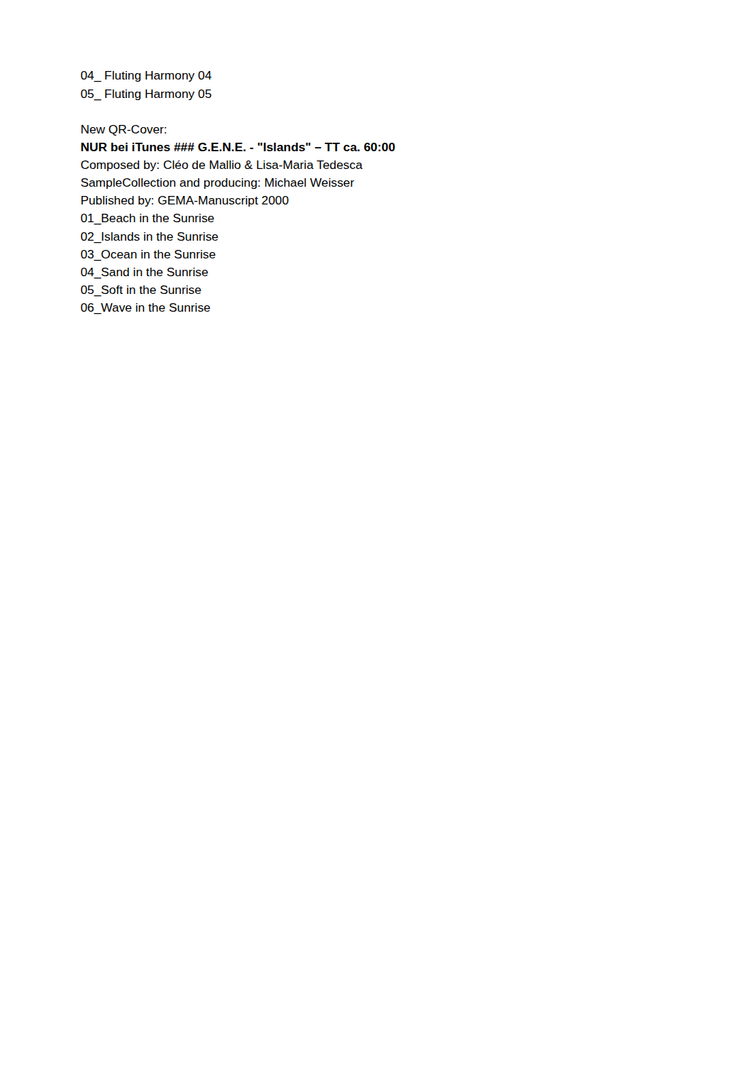04_ Fluting Harmony 04
05_ Fluting Harmony 05
New QR-Cover:
NUR bei iTunes ### G.E.N.E. - "Islands" – TT ca. 60:00
Composed by: Cléo de Mallio & Lisa-Maria Tedesca
SampleCollection and producing: Michael Weisser
Published by: GEMA-Manuscript 2000
01_Beach in the Sunrise
02_Islands in the Sunrise
03_Ocean in the Sunrise
04_Sand in the Sunrise
05_Soft in the Sunrise
06_Wave in the Sunrise